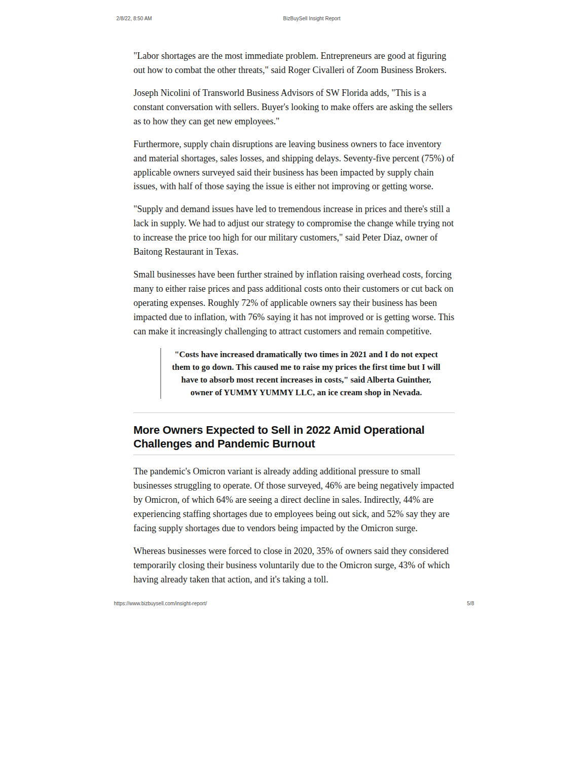2/8/22, 8:50 AM BizBuySell Insight Report
"Labor shortages are the most immediate problem. Entrepreneurs are good at figuring out how to combat the other threats," said Roger Civalleri of Zoom Business Brokers.
Joseph Nicolini of Transworld Business Advisors of SW Florida adds, "This is a constant conversation with sellers. Buyer's looking to make offers are asking the sellers as to how they can get new employees."
Furthermore, supply chain disruptions are leaving business owners to face inventory and material shortages, sales losses, and shipping delays. Seventy-five percent (75%) of applicable owners surveyed said their business has been impacted by supply chain issues, with half of those saying the issue is either not improving or getting worse.
"Supply and demand issues have led to tremendous increase in prices and there's still a lack in supply. We had to adjust our strategy to compromise the change while trying not to increase the price too high for our military customers," said Peter Diaz, owner of Baitong Restaurant in Texas.
Small businesses have been further strained by inflation raising overhead costs, forcing many to either raise prices and pass additional costs onto their customers or cut back on operating expenses. Roughly 72% of applicable owners say their business has been impacted due to inflation, with 76% saying it has not improved or is getting worse. This can make it increasingly challenging to attract customers and remain competitive.
"Costs have increased dramatically two times in 2021 and I do not expect them to go down. This caused me to raise my prices the first time but I will have to absorb most recent increases in costs," said Alberta Guinther, owner of YUMMY YUMMY LLC, an ice cream shop in Nevada.
More Owners Expected to Sell in 2022 Amid Operational Challenges and Pandemic Burnout
The pandemic's Omicron variant is already adding additional pressure to small businesses struggling to operate. Of those surveyed, 46% are being negatively impacted by Omicron, of which 64% are seeing a direct decline in sales. Indirectly, 44% are experiencing staffing shortages due to employees being out sick, and 52% say they are facing supply shortages due to vendors being impacted by the Omicron surge.
Whereas businesses were forced to close in 2020, 35% of owners said they considered temporarily closing their business voluntarily due to the Omicron surge, 43% of which having already taken that action, and it's taking a toll.
https://www.bizbuysell.com/insight-report/ 5/8